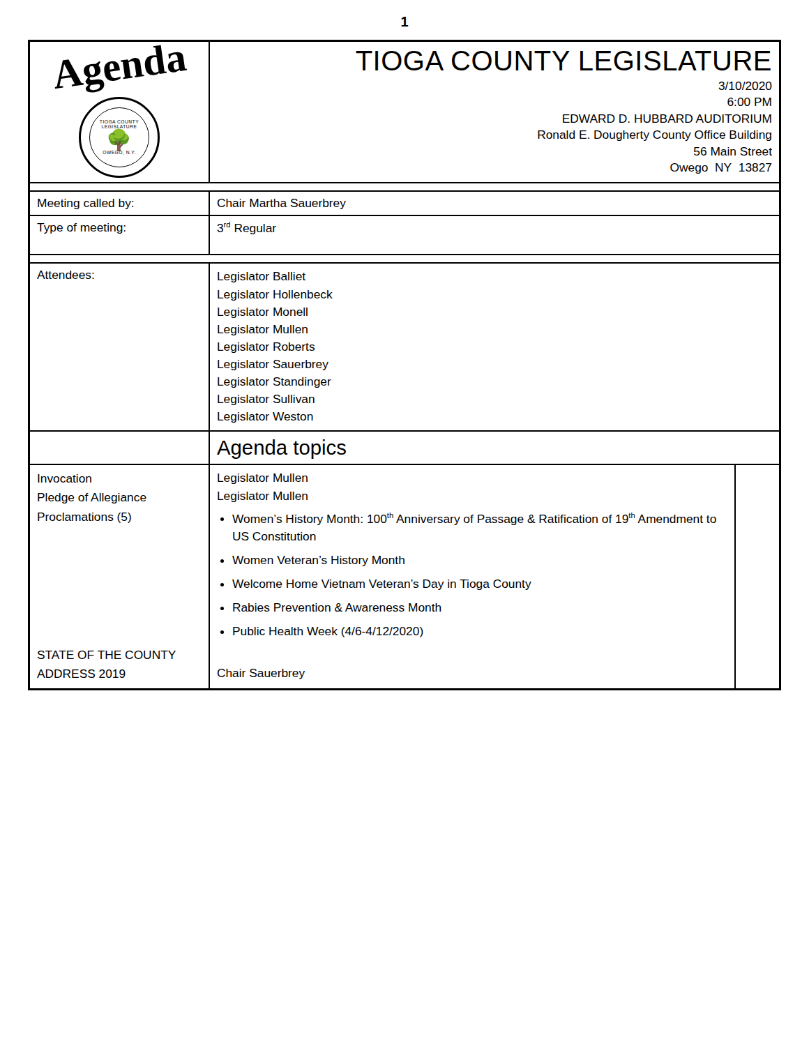1
| Agenda TIOGA COUNTY LEGISLATURE 🌳 OWEGO, N.Y. | TIOGA COUNTY LEGISLATURE 3/10/2020 6:00 PM EDWARD D. HUBBARD AUDITORIUM Ronald E. Dougherty County Office Building 56 Main Street Owego NY 13827 |
| Meeting called by: | Chair Martha Sauerbrey |
| Type of meeting: | 3 rd Regular |
| Attendees: | Legislator Balliet Legislator Hollenbeck Legislator Monell Legislator Mullen Legislator Roberts Legislator Sauerbrey Legislator Standinger Legislator Sullivan Legislator Weston |
| | Agenda topics |
| Invocation Pledge of Allegiance Proclamations (5) STATE OF THE COUNTY ADDRESS 2019 | Legislator Mullen Legislator Mullen Women’s History Month: 100 th Anniversary of Passage & Ratification of 19 th Amendment to US Constitution Women Veteran’s History Month Welcome Home Vietnam Veteran’s Day in Tioga County Rabies Prevention & Awareness Month Public Health Week (4/6-4/12/2020) Chair Sauerbrey | |